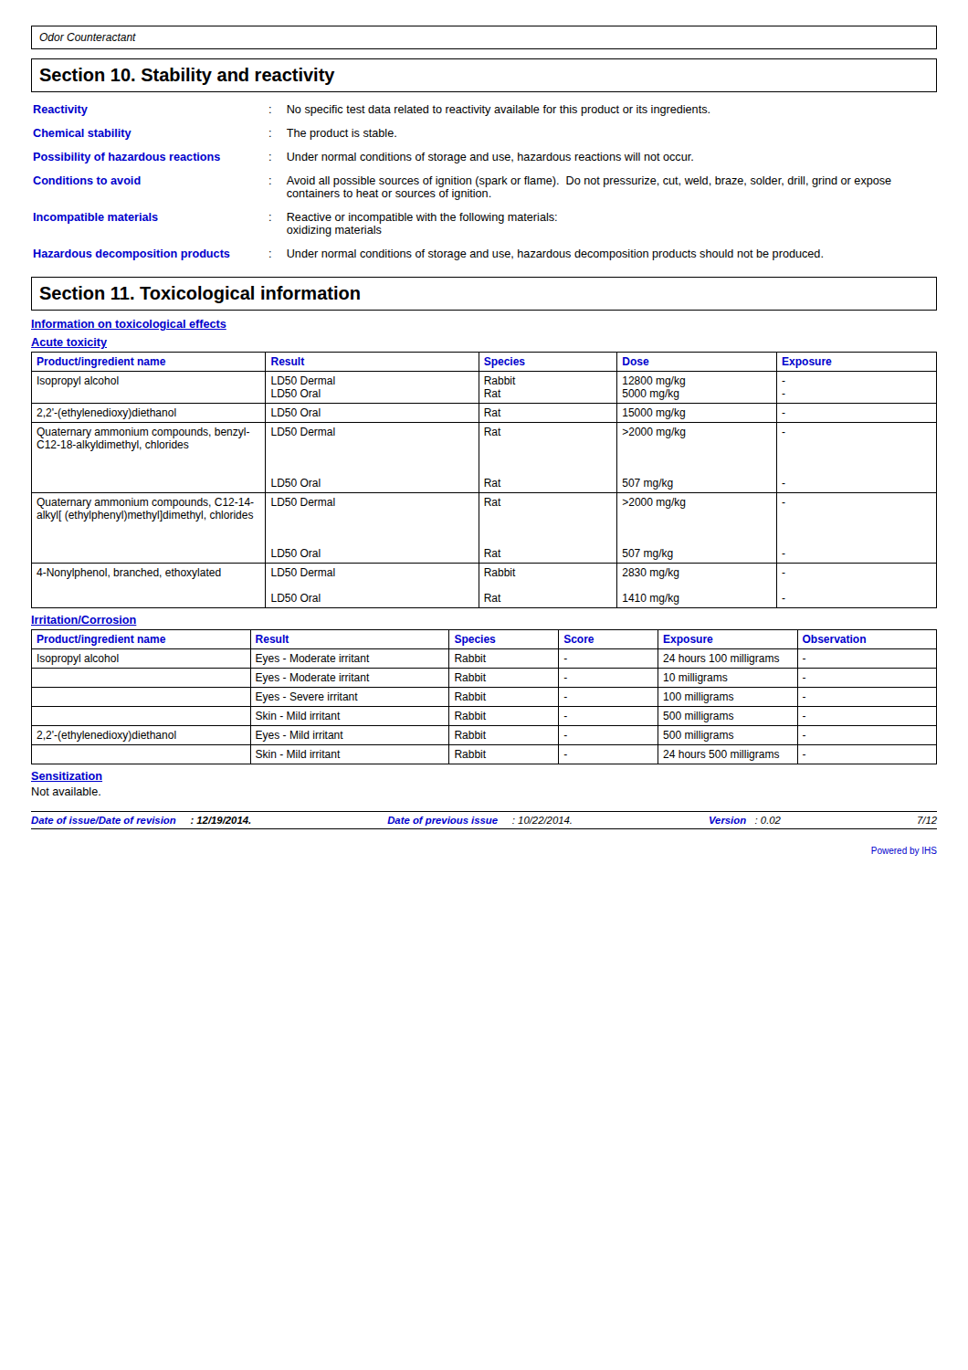Odor Counteractant
Section 10. Stability and reactivity
| Reactivity | : | No specific test data related to reactivity available for this product or its ingredients. |
| Chemical stability | : | The product is stable. |
| Possibility of hazardous reactions | : | Under normal conditions of storage and use, hazardous reactions will not occur. |
| Conditions to avoid | : | Avoid all possible sources of ignition (spark or flame). Do not pressurize, cut, weld, braze, solder, drill, grind or expose containers to heat or sources of ignition. |
| Incompatible materials | : | Reactive or incompatible with the following materials: oxidizing materials |
| Hazardous decomposition products | : | Under normal conditions of storage and use, hazardous decomposition products should not be produced. |
Section 11. Toxicological information
Information on toxicological effects
Acute toxicity
| Product/ingredient name | Result | Species | Dose | Exposure |
| --- | --- | --- | --- | --- |
| Isopropyl alcohol | LD50 Dermal LD50 Oral | Rabbit Rat | 12800 mg/kg 5000 mg/kg | - - |
| 2,2'-(ethylenedioxy)diethanol | LD50 Oral | Rat | 15000 mg/kg | - |
| Quaternary ammonium compounds, benzyl-C12-18-alkyldimethyl, chlorides | LD50 Dermal LD50 Oral | Rat Rat | >2000 mg/kg 507 mg/kg | - - |
| Quaternary ammonium compounds, C12-14-alkyl[ (ethylphenyl)methyl]dimethyl, chlorides | LD50 Dermal LD50 Oral | Rat Rat | >2000 mg/kg 507 mg/kg | - - |
| 4-Nonylphenol, branched, ethoxylated | LD50 Dermal LD50 Oral | Rabbit Rat | 2830 mg/kg 1410 mg/kg | - - |
Irritation/Corrosion
| Product/ingredient name | Result | Species | Score | Exposure | Observation |
| --- | --- | --- | --- | --- | --- |
| Isopropyl alcohol | Eyes - Moderate irritant | Rabbit | - | 24 hours 100 milligrams | - |
| | Eyes - Moderate irritant | Rabbit | - | 10 milligrams | - |
| | Eyes - Severe irritant | Rabbit | - | 100 milligrams | - |
| | Skin - Mild irritant | Rabbit | - | 500 milligrams | - |
| 2,2'-(ethylenedioxy)diethanol | Eyes - Mild irritant | Rabbit | - | 500 milligrams | - |
| | Skin - Mild irritant | Rabbit | - | 24 hours 500 milligrams | - |
Sensitization
Not available.
Date of issue/Date of revision : 12/19/2014. Date of previous issue : 10/22/2014. Version : 0.02 7/12
Powered by IHS